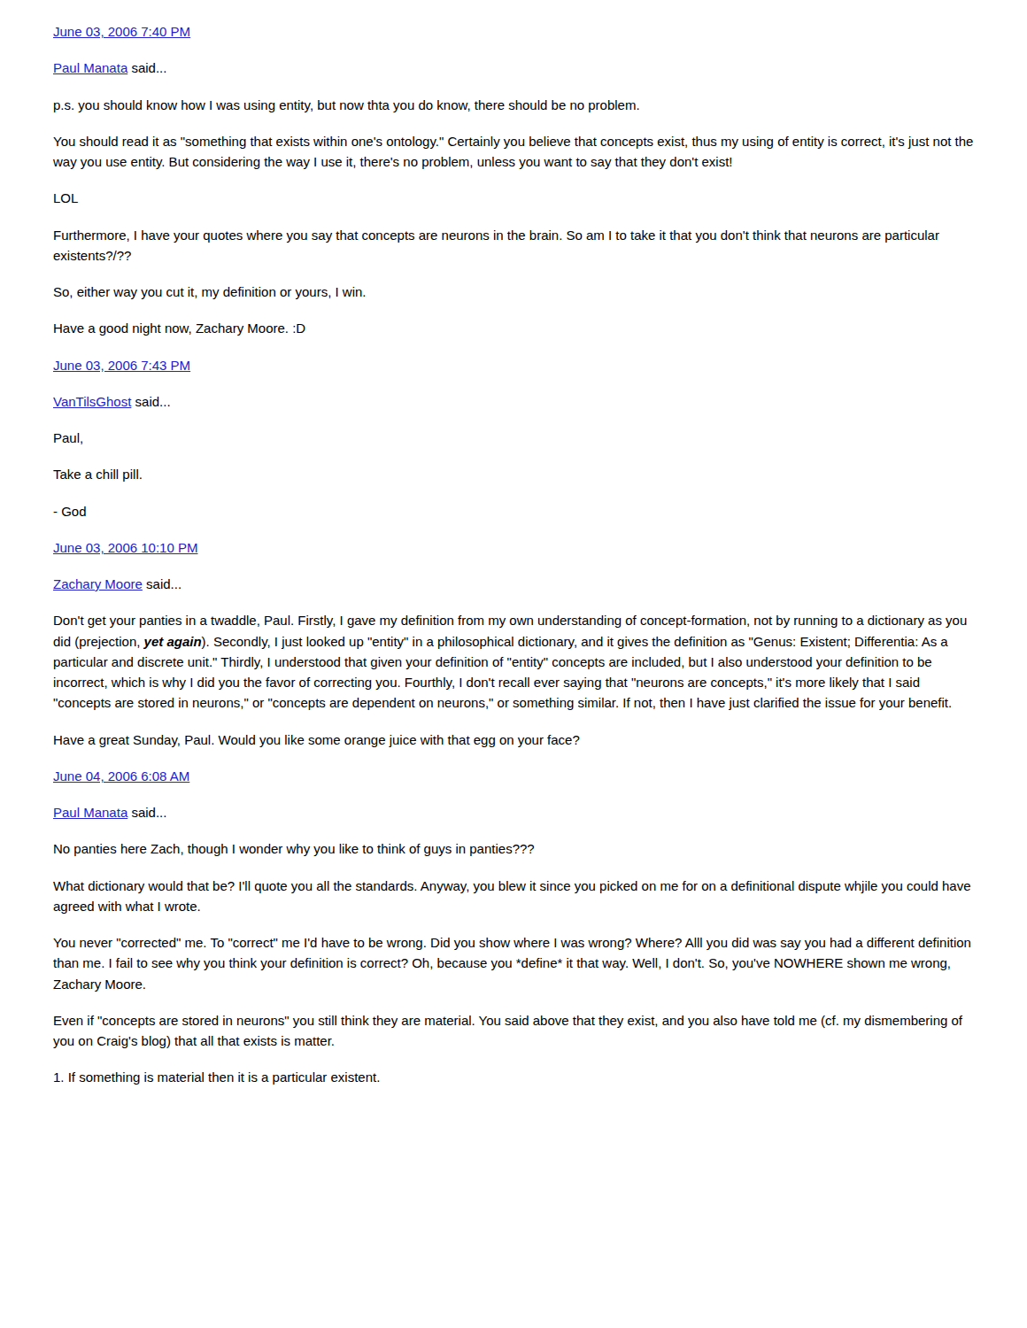June 03, 2006 7:40 PM
Paul Manata said...
p.s. you should know how I was using entity, but now thta you do know, there should be no problem.
You should read it as "something that exists within one's ontology." Certainly you believe that concepts exist, thus my using of entity is correct, it's just not the way you use entity. But considering the way I use it, there's no problem, unless you want to say that they don't exist!
LOL
Furthermore, I have your quotes where you say that concepts are neurons in the brain. So am I to take it that you don't think that neurons are particular existents?/??
So, either way you cut it, my definition or yours, I win.
Have a good night now, Zachary Moore. :D
June 03, 2006 7:43 PM
VanTilsGhost said...
Paul,
Take a chill pill.
- God
June 03, 2006 10:10 PM
Zachary Moore said...
Don't get your panties in a twaddle, Paul. Firstly, I gave my definition from my own understanding of concept-formation, not by running to a dictionary as you did (prejection, yet again). Secondly, I just looked up "entity" in a philosophical dictionary, and it gives the definition as "Genus: Existent; Differentia: As a particular and discrete unit." Thirdly, I understood that given your definition of "entity" concepts are included, but I also understood your definition to be incorrect, which is why I did you the favor of correcting you. Fourthly, I don't recall ever saying that "neurons are concepts," it's more likely that I said "concepts are stored in neurons," or "concepts are dependent on neurons," or something similar. If not, then I have just clarified the issue for your benefit.
Have a great Sunday, Paul. Would you like some orange juice with that egg on your face?
June 04, 2006 6:08 AM
Paul Manata said...
No panties here Zach, though I wonder why you like to think of guys in panties???
What dictionary would that be? I'll quote you all the standards. Anyway, you blew it since you picked on me for on a definitional dispute whjile you could have agreed with what I wrote.
You never "corrected" me. To "correct" me I'd have to be wrong. Did you show where I was wrong? Where? Alll you did was say you had a different definition than me. I fail to see why you think your definition is correct? Oh, because you *define* it that way. Well, I don't. So, you've NOWHERE shown me wrong, Zachary Moore.
Even if "concepts are stored in neurons" you still think they are material. You said above that they exist, and you also have told me (cf. my dismembering of you on Craig's blog) that all that exists is matter.
1. If something is material then it is a particular existent.